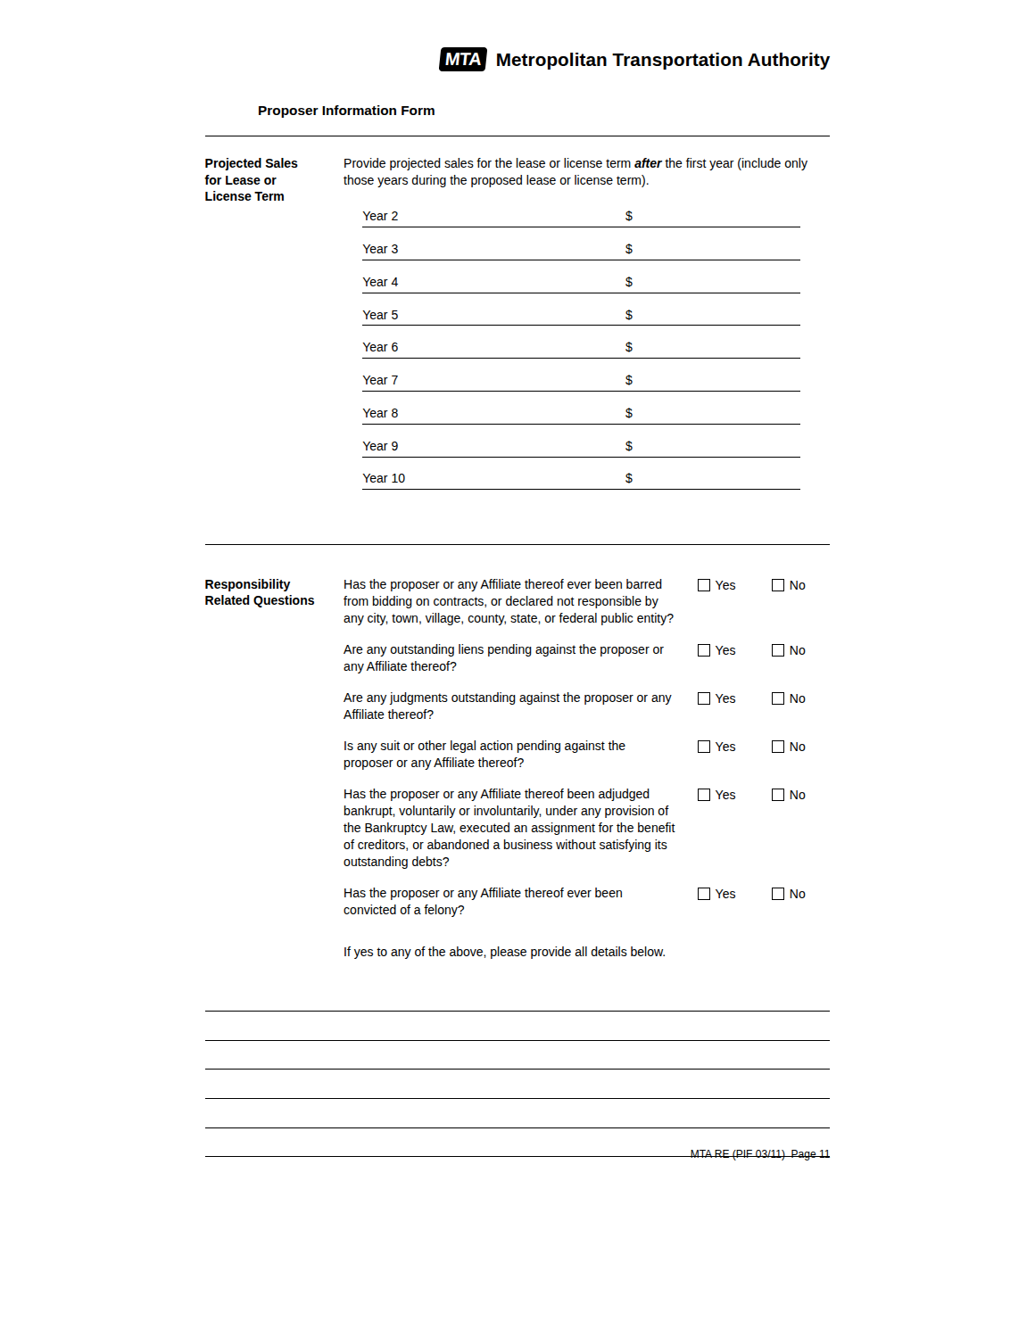MTA Metropolitan Transportation Authority
Proposer Information Form
Projected Sales
for Lease or
License Term
Provide projected sales for the lease or license term after the first year (include only those years during the proposed lease or license term).
Year 2
$
Year 3
$
Year 4
$
Year 5
$
Year 6
$
Year 7
$
Year 8
$
Year 9
$
Year 10
$
Responsibility
Related Questions
Has the proposer or any Affiliate thereof ever been barred from bidding on contracts, or declared not responsible by any city, town, village, county, state, or federal public entity?
Yes No
Are any outstanding liens pending against the proposer or any Affiliate thereof?
Yes No
Are any judgments outstanding against the proposer or any Affiliate thereof?
Yes No
Is any suit or other legal action pending against the proposer or any Affiliate thereof?
Yes No
Has the proposer or any Affiliate thereof been adjudged bankrupt, voluntarily or involuntarily, under any provision of the Bankruptcy Law, executed an assignment for the benefit of creditors, or abandoned a business without satisfying its outstanding debts?
Yes No
Has the proposer or any Affiliate thereof ever been convicted of a felony?
Yes No
If yes to any of the above, please provide all details below.
MTA RE (PIF 03/11) Page 11